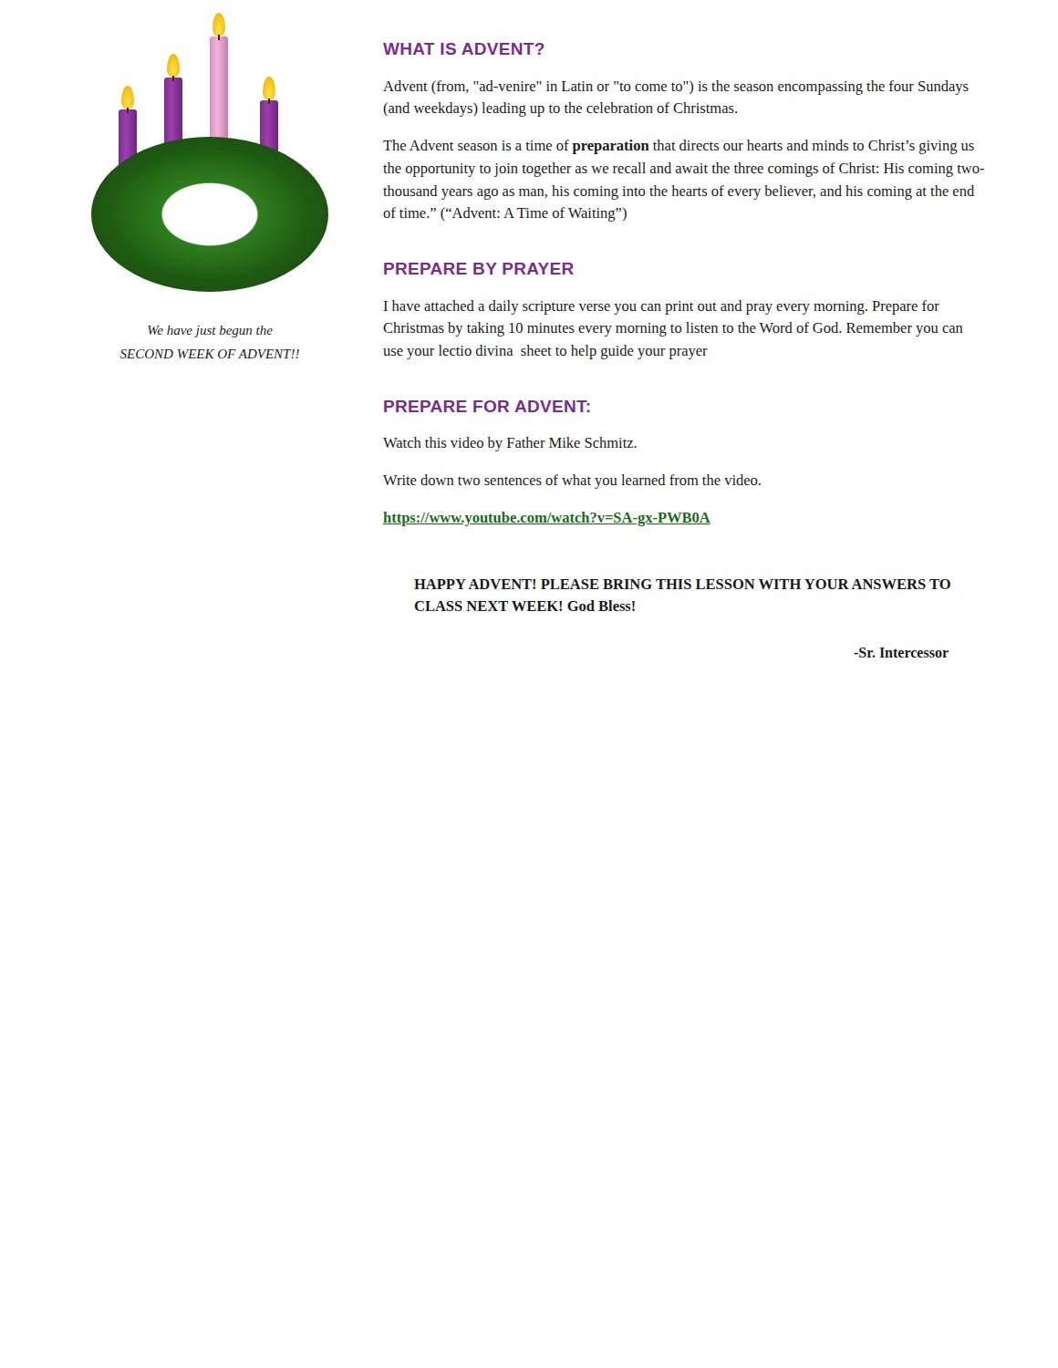We have just begun the
SECOND WEEK OF ADVENT!!
WHAT IS ADVENT?
Advent (from, "ad-venire" in Latin or "to come to") is the season encompassing the four Sundays (and weekdays) leading up to the celebration of Christmas.
The Advent season is a time of preparation that directs our hearts and minds to Christ’s giving us the opportunity to join together as we recall and await the three comings of Christ: His coming two-thousand years ago as man, his coming into the hearts of every believer, and his coming at the end of time.” (“Advent: A Time of Waiting”)
PREPARE BY PRAYER
I have attached a daily scripture verse you can print out and pray every morning. Prepare for Christmas by taking 10 minutes every morning to listen to the Word of God. Remember you can use your lectio divina sheet to help guide your prayer
PREPARE FOR ADVENT:
Watch this video by Father Mike Schmitz.
Write down two sentences of what you learned from the video.
https://www.youtube.com/watch?v=SA-gx-PWB0A
HAPPY ADVENT! PLEASE BRING THIS LESSON WITH YOUR ANSWERS TO CLASS NEXT WEEK! God Bless!
-Sr. Intercessor